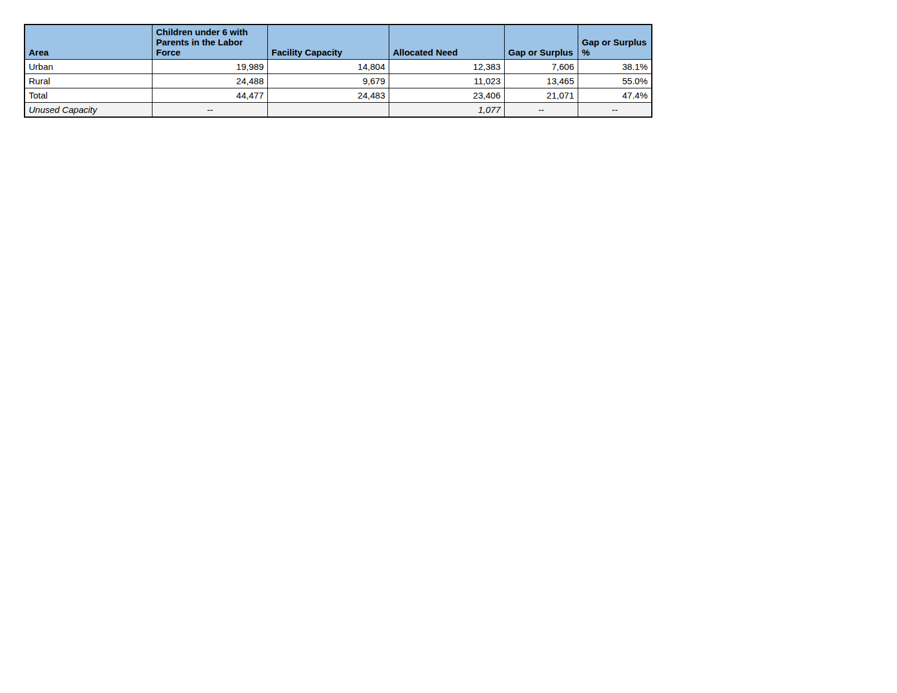| Area | Children under 6 with Parents in the Labor Force | Facility Capacity | Allocated Need | Gap or Surplus | Gap or Surplus % |
| --- | --- | --- | --- | --- | --- |
| Urban | 19,989 | 14,804 | 12,383 | 7,606 | 38.1% |
| Rural | 24,488 | 9,679 | 11,023 | 13,465 | 55.0% |
| Total | 44,477 | 24,483 | 23,406 | 21,071 | 47.4% |
| Unused Capacity | -- | | 1,077 | -- | -- |